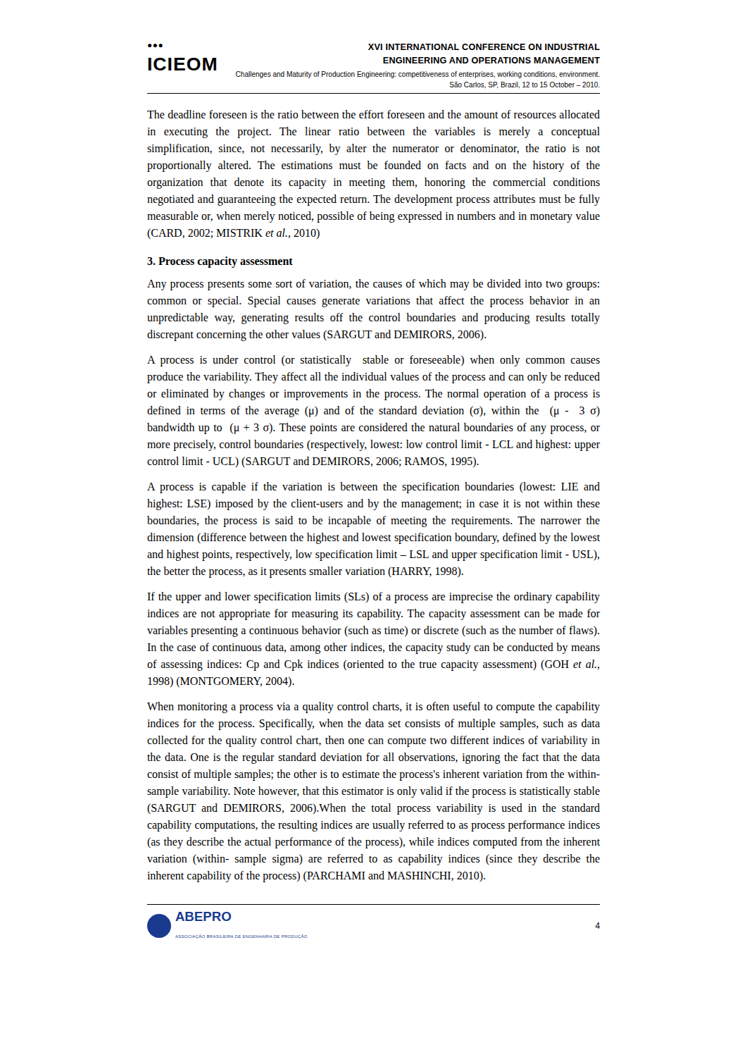●●●
ICIEOM
XVI INTERNATIONAL CONFERENCE ON INDUSTRIAL
ENGINEERING AND OPERATIONS MANAGEMENT
Challenges and Maturity of Production Engineering: competitiveness of enterprises, working conditions, environment.
São Carlos, SP, Brazil, 12 to 15 October – 2010.
The deadline foreseen is the ratio between the effort foreseen and the amount of resources allocated in executing the project. The linear ratio between the variables is merely a conceptual simplification, since, not necessarily, by alter the numerator or denominator, the ratio is not proportionally altered. The estimations must be founded on facts and on the history of the organization that denote its capacity in meeting them, honoring the commercial conditions negotiated and guaranteeing the expected return. The development process attributes must be fully measurable or, when merely noticed, possible of being expressed in numbers and in monetary value (CARD, 2002; MISTRIK et al., 2010)
3. Process capacity assessment
Any process presents some sort of variation, the causes of which may be divided into two groups: common or special. Special causes generate variations that affect the process behavior in an unpredictable way, generating results off the control boundaries and producing results totally discrepant concerning the other values (SARGUT and DEMIRORS, 2006).
A process is under control (or statistically stable or foreseeable) when only common causes produce the variability. They affect all the individual values of the process and can only be reduced or eliminated by changes or improvements in the process. The normal operation of a process is defined in terms of the average (μ) and of the standard deviation (σ), within the (μ - 3 σ) bandwidth up to (μ + 3 σ). These points are considered the natural boundaries of any process, or more precisely, control boundaries (respectively, lowest: low control limit - LCL and highest: upper control limit - UCL) (SARGUT and DEMIRORS, 2006; RAMOS, 1995).
A process is capable if the variation is between the specification boundaries (lowest: LIE and highest: LSE) imposed by the client-users and by the management; in case it is not within these boundaries, the process is said to be incapable of meeting the requirements. The narrower the dimension (difference between the highest and lowest specification boundary, defined by the lowest and highest points, respectively, low specification limit – LSL and upper specification limit - USL), the better the process, as it presents smaller variation (HARRY, 1998).
If the upper and lower specification limits (SLs) of a process are imprecise the ordinary capability indices are not appropriate for measuring its capability. The capacity assessment can be made for variables presenting a continuous behavior (such as time) or discrete (such as the number of flaws). In the case of continuous data, among other indices, the capacity study can be conducted by means of assessing indices: Cp and Cpk indices (oriented to the true capacity assessment) (GOH et al., 1998) (MONTGOMERY, 2004).
When monitoring a process via a quality control charts, it is often useful to compute the capability indices for the process. Specifically, when the data set consists of multiple samples, such as data collected for the quality control chart, then one can compute two different indices of variability in the data. One is the regular standard deviation for all observations, ignoring the fact that the data consist of multiple samples; the other is to estimate the process's inherent variation from the within-sample variability. Note however, that this estimator is only valid if the process is statistically stable (SARGUT and DEMIRORS, 2006).When the total process variability is used in the standard capability computations, the resulting indices are usually referred to as process performance indices (as they describe the actual performance of the process), while indices computed from the inherent variation (within- sample sigma) are referred to as capability indices (since they describe the inherent capability of the process) (PARCHAMI and MASHINCHI, 2010).
ABEPRO
ASSOCIAÇÃO BRASILEIRA DE ENGENHARIA DE PRODUÇÃO
4